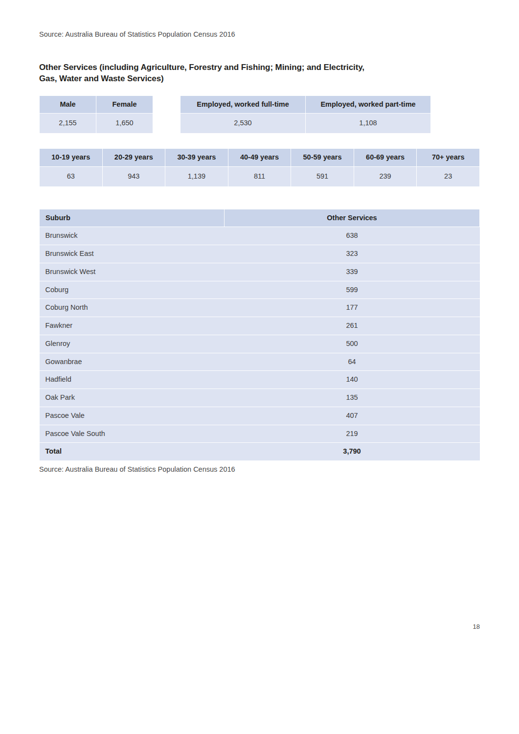Source: Australia Bureau of Statistics Population Census 2016
Other Services (including Agriculture, Forestry and Fishing; Mining; and Electricity,
Gas, Water and Waste Services)
| Male | Female |
| --- | --- |
| 2,155 | 1,650 |
| Employed, worked full-time | Employed, worked part-time |
| --- | --- |
| 2,530 | 1,108 |
| 10-19 years | 20-29 years | 30-39 years | 40-49 years | 50-59 years | 60-69 years | 70+ years |
| --- | --- | --- | --- | --- | --- | --- |
| 63 | 943 | 1,139 | 811 | 591 | 239 | 23 |
| Suburb | Other Services |
| --- | --- |
| Brunswick | 638 |
| Brunswick East | 323 |
| Brunswick West | 339 |
| Coburg | 599 |
| Coburg North | 177 |
| Fawkner | 261 |
| Glenroy | 500 |
| Gowanbrae | 64 |
| Hadfield | 140 |
| Oak Park | 135 |
| Pascoe Vale | 407 |
| Pascoe Vale South | 219 |
| Total | 3,790 |
Source: Australia Bureau of Statistics Population Census 2016
18